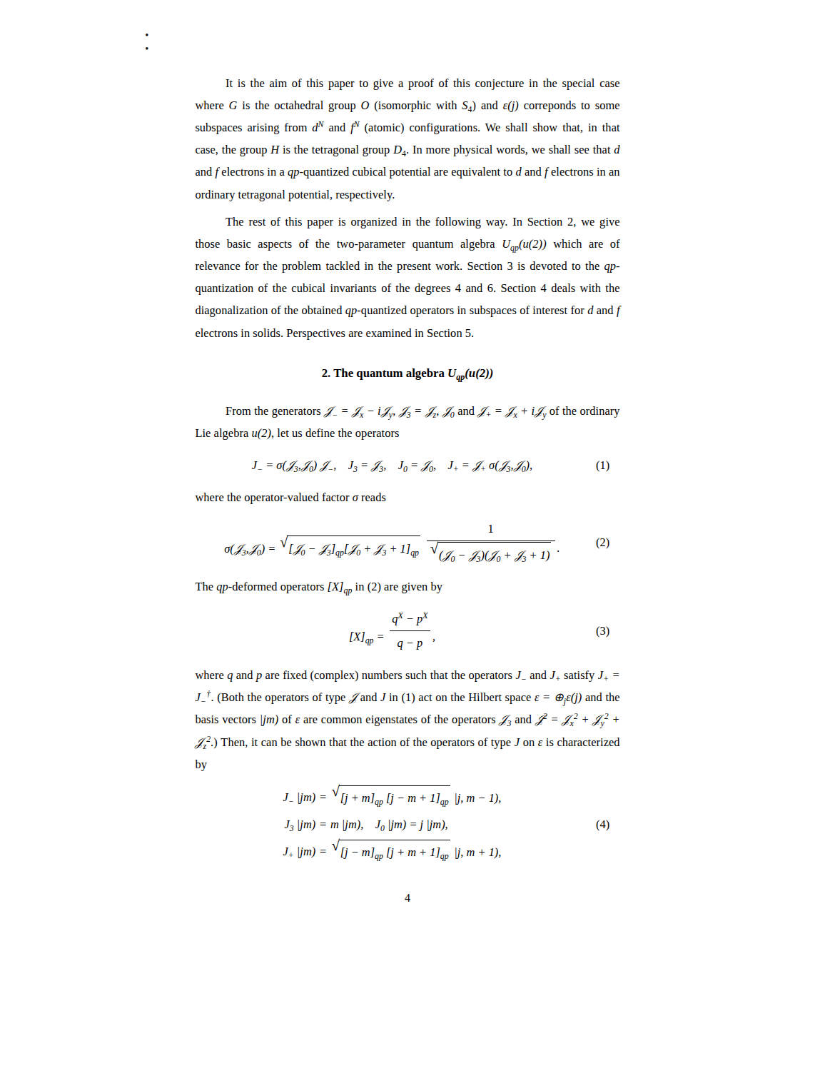•
•
It is the aim of this paper to give a proof of this conjecture in the special case where G is the octahedral group O (isomorphic with S4) and ε(j) correponds to some subspaces arising from dN and fN (atomic) configurations. We shall show that, in that case, the group H is the tetragonal group D4. In more physical words, we shall see that d and f electrons in a qp-quantized cubical potential are equivalent to d and f electrons in an ordinary tetragonal potential, respectively.
The rest of this paper is organized in the following way. In Section 2, we give those basic aspects of the two-parameter quantum algebra Uqp(u(2)) which are of relevance for the problem tackled in the present work. Section 3 is devoted to the qp-quantization of the cubical invariants of the degrees 4 and 6. Section 4 deals with the diagonalization of the obtained qp-quantized operators in subspaces of interest for d and f electrons in solids. Perspectives are examined in Section 5.
2. The quantum algebra Uqp(u(2))
From the generators 𝒥− = 𝒥x − i𝒥y, 𝒥3 = 𝒥z, 𝒥0 and 𝒥+ = 𝒥x + i𝒥y of the ordinary Lie algebra u(2), let us define the operators
J− = σ(𝒥3,𝒥0) 𝒥−, J3 = 𝒥3, J0 = 𝒥0, J+ = 𝒥+ σ(𝒥3,𝒥0),
(1)
where the operator-valued factor σ reads
σ(𝒥3,𝒥0) = [𝒥0 − 𝒥3]qp[𝒥0 + 𝒥3 + 1]qp 1 (𝒥0 − 𝒥3)(𝒥0 + 𝒥3 + 1) .
(2)
The qp-deformed operators [X]qp in (2) are given by
[X]qp = qX − pX q − p ,
(3)
where q and p are fixed (complex) numbers such that the operators J− and J+ satisfy J+ = J−†. (Both the operators of type 𝒥 and J in (1) act on the Hilbert space ε = ⊕jε(j) and the basis vectors |jm) of ε are common eigenstates of the operators 𝒥3 and 𝒥2 = 𝒥x2 + 𝒥y2 + 𝒥z2.) Then, it can be shown that the action of the operators of type J on ε is characterized by
J− |jm) = [j + m]qp [j − m + 1]qp |j, m − 1), J3 |jm) = m |jm), J0 |jm) = j |jm), J+ |jm) = [j − m]qp [j + m + 1]qp |j, m + 1),
(4)
4